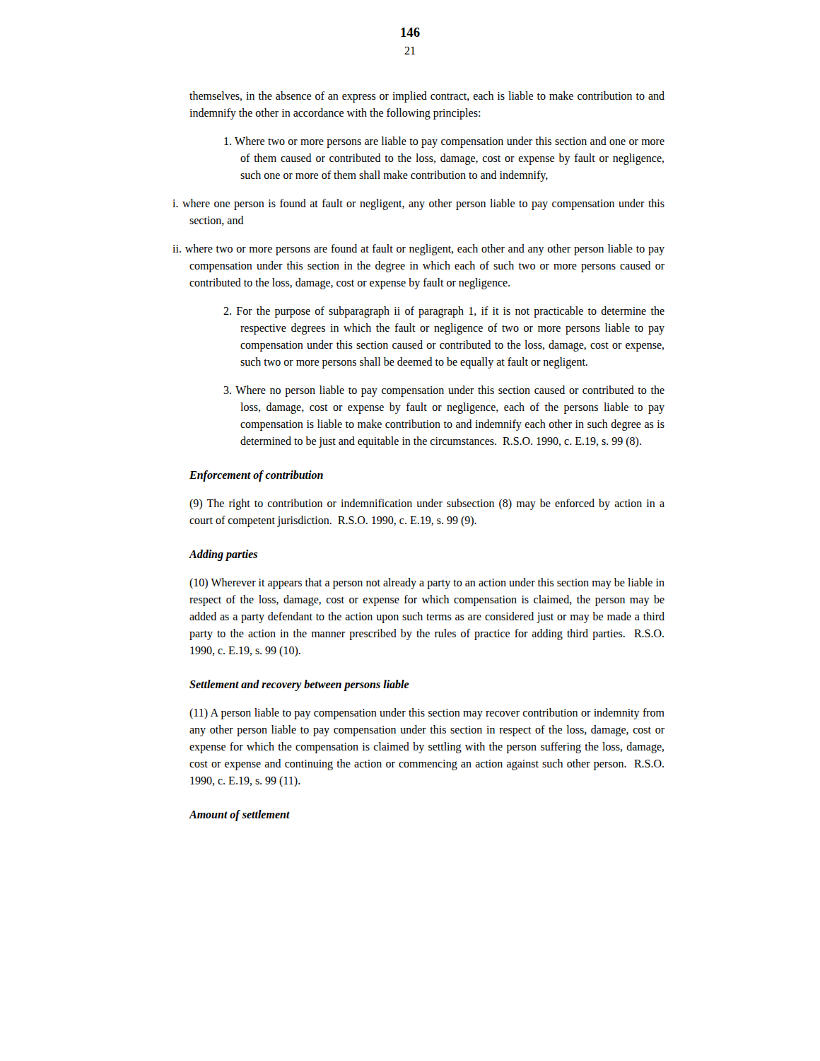146
21
themselves, in the absence of an express or implied contract, each is liable to make contribution to and indemnify the other in accordance with the following principles:
1. Where two or more persons are liable to pay compensation under this section and one or more of them caused or contributed to the loss, damage, cost or expense by fault or negligence, such one or more of them shall make contribution to and indemnify,
i. where one person is found at fault or negligent, any other person liable to pay compensation under this section, and
ii. where two or more persons are found at fault or negligent, each other and any other person liable to pay compensation under this section in the degree in which each of such two or more persons caused or contributed to the loss, damage, cost or expense by fault or negligence.
2. For the purpose of subparagraph ii of paragraph 1, if it is not practicable to determine the respective degrees in which the fault or negligence of two or more persons liable to pay compensation under this section caused or contributed to the loss, damage, cost or expense, such two or more persons shall be deemed to be equally at fault or negligent.
3. Where no person liable to pay compensation under this section caused or contributed to the loss, damage, cost or expense by fault or negligence, each of the persons liable to pay compensation is liable to make contribution to and indemnify each other in such degree as is determined to be just and equitable in the circumstances. R.S.O. 1990, c. E.19, s. 99 (8).
Enforcement of contribution
(9) The right to contribution or indemnification under subsection (8) may be enforced by action in a court of competent jurisdiction. R.S.O. 1990, c. E.19, s. 99 (9).
Adding parties
(10) Wherever it appears that a person not already a party to an action under this section may be liable in respect of the loss, damage, cost or expense for which compensation is claimed, the person may be added as a party defendant to the action upon such terms as are considered just or may be made a third party to the action in the manner prescribed by the rules of practice for adding third parties. R.S.O. 1990, c. E.19, s. 99 (10).
Settlement and recovery between persons liable
(11) A person liable to pay compensation under this section may recover contribution or indemnity from any other person liable to pay compensation under this section in respect of the loss, damage, cost or expense for which the compensation is claimed by settling with the person suffering the loss, damage, cost or expense and continuing the action or commencing an action against such other person. R.S.O. 1990, c. E.19, s. 99 (11).
Amount of settlement